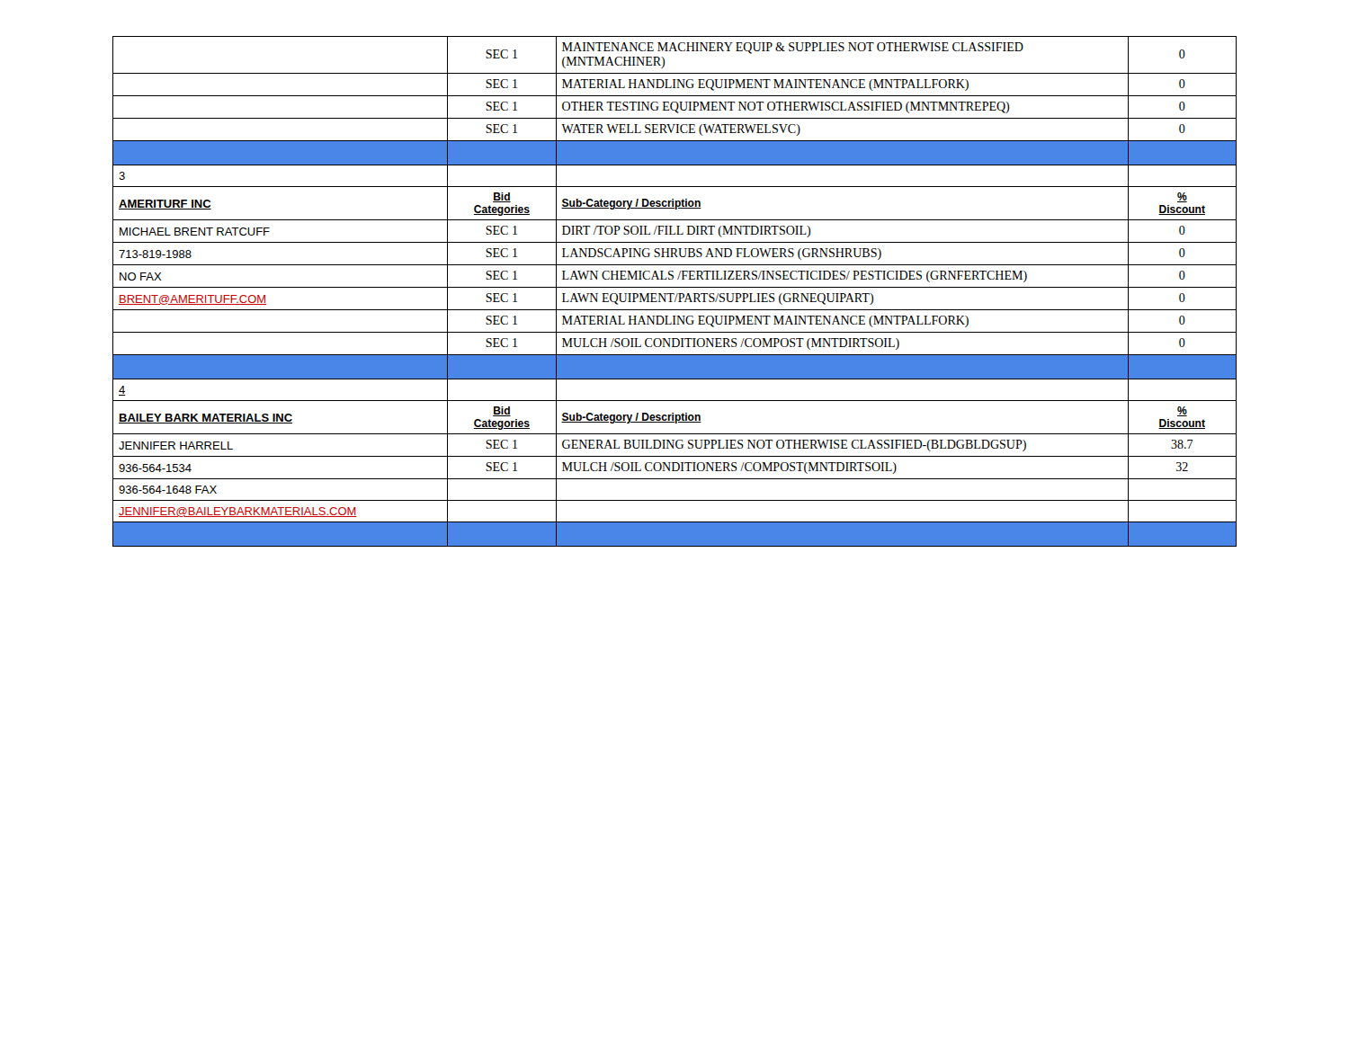| | SEC 1 | MAINTENANCE MACHINERY EQUIP & SUPPLIES NOT OTHERWISE CLASSIFIED (MNTMACHINER) | 0 |
| | SEC 1 | MATERIAL HANDLING EQUIPMENT MAINTENANCE (MNTPALLFORK) | 0 |
| | SEC 1 | OTHER TESTING EQUIPMENT NOT OTHERWISCLASSIFIED (MNTMNTREPEQ) | 0 |
| | SEC 1 | WATER WELL SERVICE (WATERWELSVC) | 0 |
| 3 | | | |
| AMERITURF INC | Bid Categories | Sub-Category / Description | % Discount |
| MICHAEL BRENT RATCUFF | SEC 1 | DIRT /TOP SOIL /FILL DIRT (MNTDIRTSOIL) | 0 |
| 713-819-1988 | SEC 1 | LANDSCAPING SHRUBS AND FLOWERS (GRNSHRUBS) | 0 |
| NO FAX | SEC 1 | LAWN CHEMICALS /FERTILIZERS/INSECTICIDES/ PESTICIDES (GRNFERTCHEM) | 0 |
| BRENT@AMERITUFF.COM | SEC 1 | LAWN EQUIPMENT/PARTS/SUPPLIES (GRNEQUIPART) | 0 |
| | SEC 1 | MATERIAL HANDLING EQUIPMENT MAINTENANCE (MNTPALLFORK) | 0 |
| | SEC 1 | MULCH /SOIL CONDITIONERS /COMPOST (MNTDIRTSOIL) | 0 |
| 4 | | | |
| BAILEY BARK MATERIALS INC | Bid Categories | Sub-Category / Description | % Discount |
| JENNIFER HARRELL | SEC 1 | GENERAL BUILDING SUPPLIES NOT OTHERWISE CLASSIFIED-(BLDGBLDGSUP) | 38.7 |
| 936-564-1534 | SEC 1 | MULCH /SOIL CONDITIONERS /COMPOST(MNTDIRTSOIL) | 32 |
| 936-564-1648 FAX | | | |
| JENNIFER@BAILEYBARKMATERIALS.COM | | | |